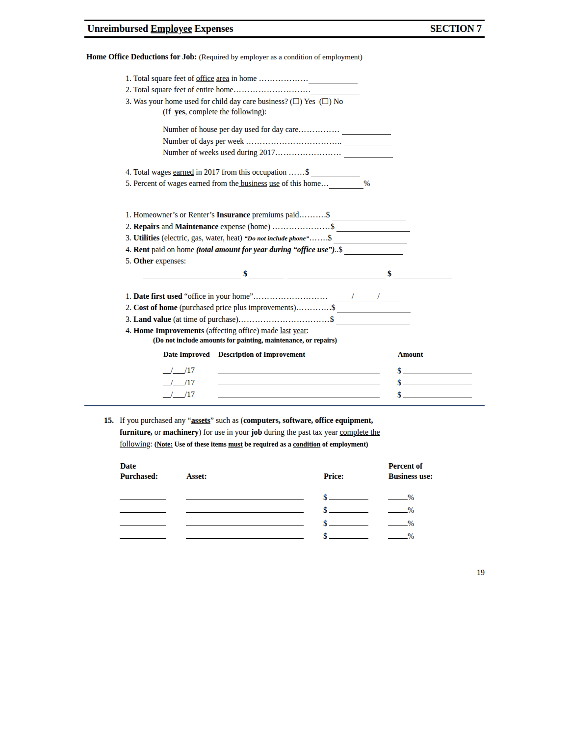| Unreimbursed Employee Expenses | SECTION 7 |
Home Office Deductions for Job: (Required by employer as a condition of employment)
Total square feet of office area in home ………………
Total square feet of entire home……………………….
Was your home used for child day care business? (☐) Yes (☐) No
(If yes, complete the following):
Number of house per day used for day care……………
Number of days per week ……………………………..
Number of weeks used during 2017……………………
Total wages earned in 2017 from this occupation ……$
Percent of wages earned from the business use of this home… %
Homeowner’s or Renter’s Insurance premiums paid……….$
Repairs and Maintenance expense (home) …………………$
Utilities (electric, gas, water, heat) “Do not include phone”…….$
Rent paid on home (total amount for year during “office use”)..$
Other expenses:
$ $
Date first used “office in your home”……………………… / /
Cost of home (purchased price plus improvements)………….$
Land value (at time of purchase)……………………………$
Home Improvements (affecting office) made last year:
(Do not include amounts for painting, maintenance, or repairs)
| Date Improved | Description of Improvement | Amount |
| --- | --- | --- |
| __/___/17 | | $ |
| __/___/17 | | $ |
| __/___/17 | | $ |
15.
If you purchased any “assets” such as (computers, software, office equipment,
furniture, or machinery) for use in your job during the past tax year complete the
following: (Note: Use of these items must be required as a condition of employment)
| Date Purchased: | Asset: | Price: | Percent of Business use: |
| --- | --- | --- | --- |
| | | $ | % |
| | | $ | % |
| | | $ | % |
| | | $ | % |
19